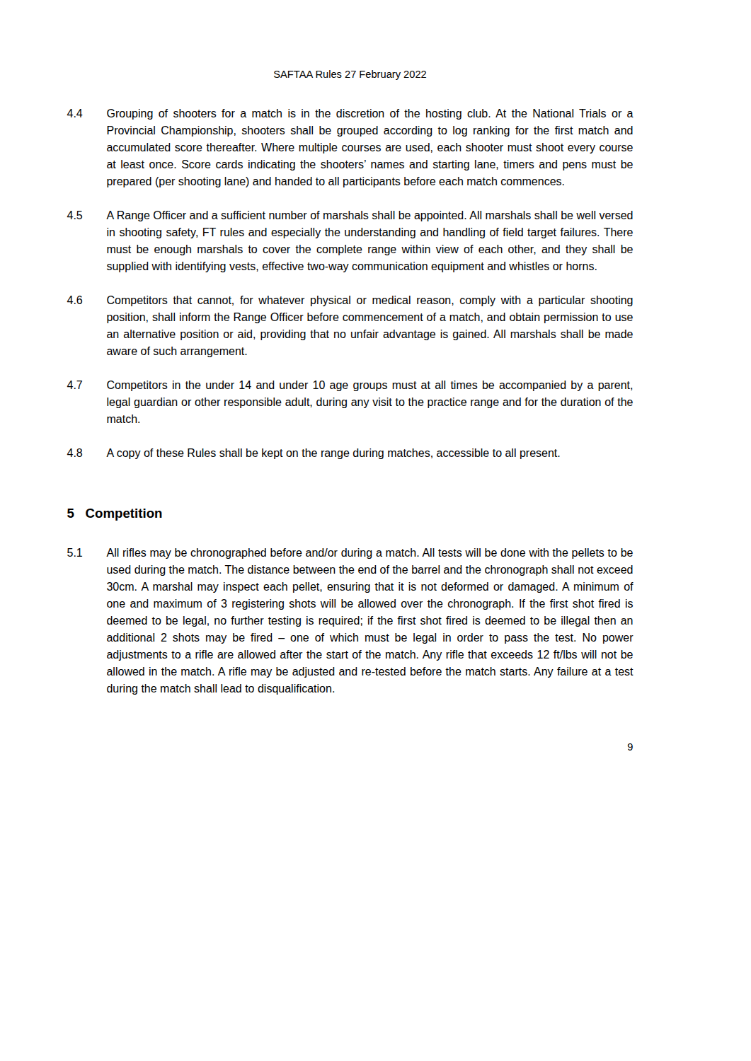SAFTAA Rules 27 February 2022
4.4
Grouping of shooters for a match is in the discretion of the hosting club. At the National Trials or a Provincial Championship, shooters shall be grouped according to log ranking for the first match and accumulated score thereafter. Where multiple courses are used, each shooter must shoot every course at least once. Score cards indicating the shooters’ names and starting lane, timers and pens must be prepared (per shooting lane) and handed to all participants before each match commences.
4.5
A Range Officer and a sufficient number of marshals shall be appointed. All marshals shall be well versed in shooting safety, FT rules and especially the understanding and handling of field target failures. There must be enough marshals to cover the complete range within view of each other, and they shall be supplied with identifying vests, effective two-way communication equipment and whistles or horns.
4.6
Competitors that cannot, for whatever physical or medical reason, comply with a particular shooting position, shall inform the Range Officer before commencement of a match, and obtain permission to use an alternative position or aid, providing that no unfair advantage is gained. All marshals shall be made aware of such arrangement.
4.7
Competitors in the under 14 and under 10 age groups must at all times be accompanied by a parent, legal guardian or other responsible adult, during any visit to the practice range and for the duration of the match.
4.8
A copy of these Rules shall be kept on the range during matches, accessible to all present.
5 Competition
5.1
All rifles may be chronographed before and/or during a match. All tests will be done with the pellets to be used during the match. The distance between the end of the barrel and the chronograph shall not exceed 30cm. A marshal may inspect each pellet, ensuring that it is not deformed or damaged. A minimum of one and maximum of 3 registering shots will be allowed over the chronograph. If the first shot fired is deemed to be legal, no further testing is required; if the first shot fired is deemed to be illegal then an additional 2 shots may be fired – one of which must be legal in order to pass the test. No power adjustments to a rifle are allowed after the start of the match. Any rifle that exceeds 12 ft/lbs will not be allowed in the match. A rifle may be adjusted and re-tested before the match starts. Any failure at a test during the match shall lead to disqualification.
9